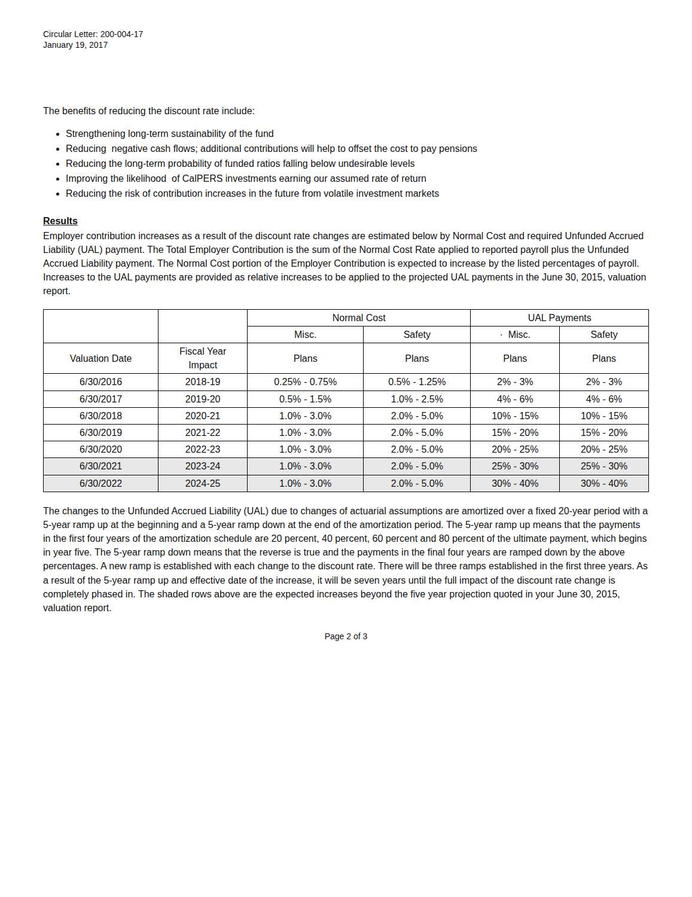Circular Letter: 200-004-17
January 19, 2017
The benefits of reducing the discount rate include:
Strengthening long-term sustainability of the fund
Reducing negative cash flows; additional contributions will help to offset the cost to pay pensions
Reducing the long-term probability of funded ratios falling below undesirable levels
Improving the likelihood of CalPERS investments earning our assumed rate of return
Reducing the risk of contribution increases in the future from volatile investment markets
Results
Employer contribution increases as a result of the discount rate changes are estimated below by Normal Cost and required Unfunded Accrued Liability (UAL) payment. The Total Employer Contribution is the sum of the Normal Cost Rate applied to reported payroll plus the Unfunded Accrued Liability payment. The Normal Cost portion of the Employer Contribution is expected to increase by the listed percentages of payroll. Increases to the UAL payments are provided as relative increases to be applied to the projected UAL payments in the June 30, 2015, valuation report.
| | | Normal Cost | UAL Payments |
| --- | --- | --- | --- |
| Misc. | Safety | · Misc. | Safety |
| Valuation Date | Fiscal Year Impact | Plans | Plans | Plans | Plans |
| 6/30/2016 | 2018-19 | 0.25% - 0.75% | 0.5% - 1.25% | 2% - 3% | 2% - 3% |
| 6/30/2017 | 2019-20 | 0.5% - 1.5% | 1.0% - 2.5% | 4% - 6% | 4% - 6% |
| 6/30/2018 | 2020-21 | 1.0% - 3.0% | 2.0% - 5.0% | 10% - 15% | 10% - 15% |
| 6/30/2019 | 2021-22 | 1.0% - 3.0% | 2.0% - 5.0% | 15% - 20% | 15% - 20% |
| 6/30/2020 | 2022-23 | 1.0% - 3.0% | 2.0% - 5.0% | 20% - 25% | 20% - 25% |
| 6/30/2021 | 2023-24 | 1.0% - 3.0% | 2.0% - 5.0% | 25% - 30% | 25% - 30% |
| 6/30/2022 | 2024-25 | 1.0% - 3.0% | 2.0% - 5.0% | 30% - 40% | 30% - 40% |
The changes to the Unfunded Accrued Liability (UAL) due to changes of actuarial assumptions are amortized over a fixed 20-year period with a 5-year ramp up at the beginning and a 5-year ramp down at the end of the amortization period. The 5-year ramp up means that the payments in the first four years of the amortization schedule are 20 percent, 40 percent, 60 percent and 80 percent of the ultimate payment, which begins in year five. The 5-year ramp down means that the reverse is true and the payments in the final four years are ramped down by the above percentages. A new ramp is established with each change to the discount rate. There will be three ramps established in the first three years. As a result of the 5-year ramp up and effective date of the increase, it will be seven years until the full impact of the discount rate change is completely phased in. The shaded rows above are the expected increases beyond the five year projection quoted in your June 30, 2015, valuation report.
Page 2 of 3